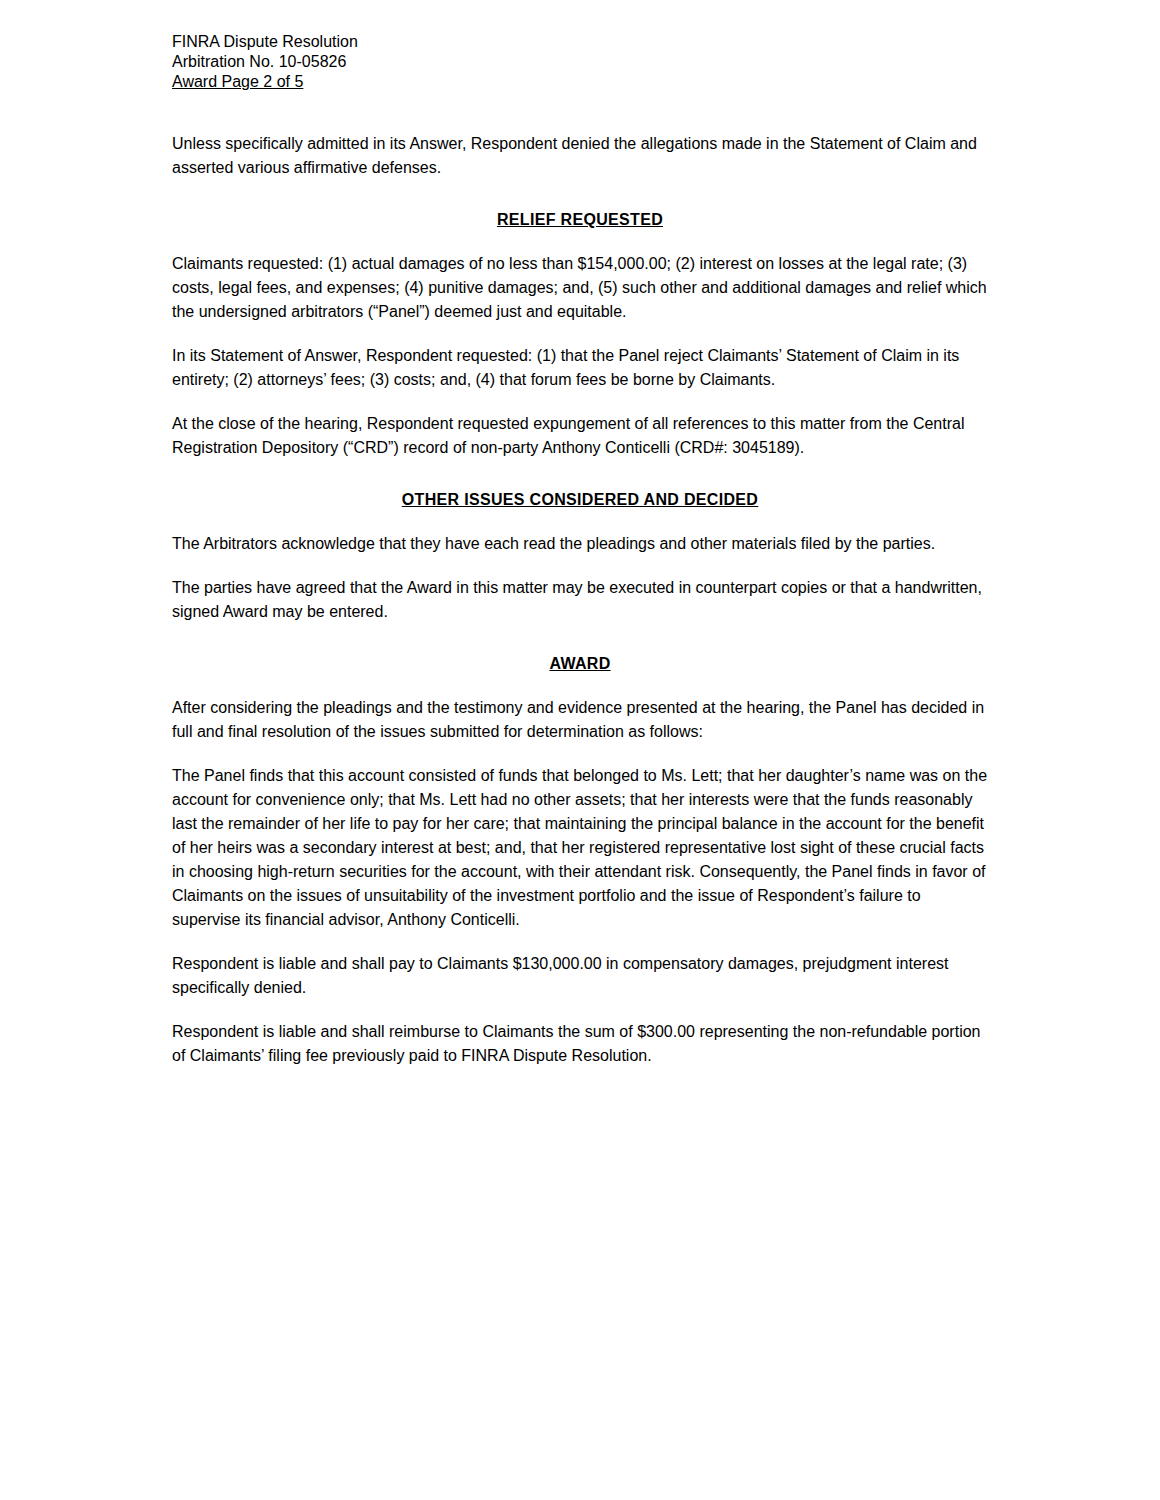FINRA Dispute Resolution
Arbitration No. 10-05826
Award Page 2 of 5
Unless specifically admitted in its Answer, Respondent denied the allegations made in the Statement of Claim and asserted various affirmative defenses.
RELIEF REQUESTED
Claimants requested: (1) actual damages of no less than $154,000.00; (2) interest on losses at the legal rate; (3) costs, legal fees, and expenses; (4) punitive damages; and, (5) such other and additional damages and relief which the undersigned arbitrators (“Panel”) deemed just and equitable.
In its Statement of Answer, Respondent requested: (1) that the Panel reject Claimants’ Statement of Claim in its entirety; (2) attorneys’ fees; (3) costs; and, (4) that forum fees be borne by Claimants.
At the close of the hearing, Respondent requested expungement of all references to this matter from the Central Registration Depository (“CRD”) record of non-party Anthony Conticelli (CRD#: 3045189).
OTHER ISSUES CONSIDERED AND DECIDED
The Arbitrators acknowledge that they have each read the pleadings and other materials filed by the parties.
The parties have agreed that the Award in this matter may be executed in counterpart copies or that a handwritten, signed Award may be entered.
AWARD
After considering the pleadings and the testimony and evidence presented at the hearing, the Panel has decided in full and final resolution of the issues submitted for determination as follows:
The Panel finds that this account consisted of funds that belonged to Ms. Lett; that her daughter’s name was on the account for convenience only; that Ms. Lett had no other assets; that her interests were that the funds reasonably last the remainder of her life to pay for her care; that maintaining the principal balance in the account for the benefit of her heirs was a secondary interest at best; and, that her registered representative lost sight of these crucial facts in choosing high-return securities for the account, with their attendant risk. Consequently, the Panel finds in favor of Claimants on the issues of unsuitability of the investment portfolio and the issue of Respondent’s failure to supervise its financial advisor, Anthony Conticelli.
Respondent is liable and shall pay to Claimants $130,000.00 in compensatory damages, prejudgment interest specifically denied.
Respondent is liable and shall reimburse to Claimants the sum of $300.00 representing the non-refundable portion of Claimants’ filing fee previously paid to FINRA Dispute Resolution.